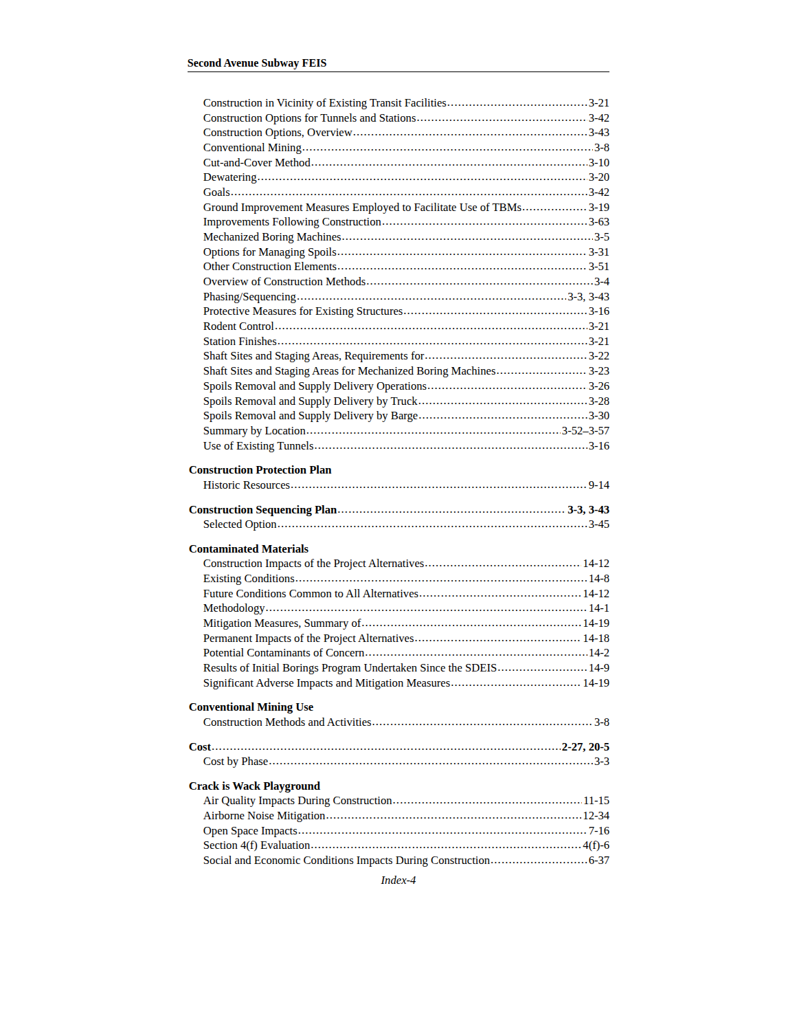Second Avenue Subway FEIS
Construction in Vicinity of Existing Transit Facilities.......................................................... 3-21
Construction Options for Tunnels and Stations..................................................... 3-42
Construction Options, Overview......................................................................... 3-43
Conventional Mining....................................................................................... 3-8
Cut-and-Cover Method.................................................................................... 3-10
Dewatering................................................................................................... 3-20
Goals.......................................................................................................... 3-42
Ground Improvement Measures Employed to Facilitate Use of TBMs.............................. 3-19
Improvements Following Construction.............................................................. 3-63
Mechanized Boring Machines........................................................................... 3-5
Options for Managing Spoils............................................................................... 3-31
Other Construction Elements............................................................................... 3-51
Overview of Construction Methods..................................................................... 3-4
Phasing/Sequencing................................................................................. 3-3, 3-43
Protective Measures for Existing Structures....................................................... 3-16
Rodent Control.............................................................................................. 3-21
Station Finishes............................................................................................. 3-21
Shaft Sites and Staging Areas, Requirements for................................................. 3-22
Shaft Sites and Staging Areas for Mechanized Boring Machines....................................... 3-23
Spoils Removal and Supply Delivery Operations................................................ 3-26
Spoils Removal and Supply Delivery by Truck.................................................. 3-28
Spoils Removal and Supply Delivery by Barge.................................................. 3-30
Summary by Location................................................................................. 3-52–3-57
Use of Existing Tunnels.................................................................................. 3-16
Construction Protection Plan
Historic Resources......................................................................................... 9-14
Construction Sequencing Plan..................................................................... 3-3, 3-43
Selected Option............................................................................................. 3-45
Contaminated Materials
Construction Impacts of the Project Alternatives............................................. 14-12
Existing Conditions....................................................................................... 14-8
Future Conditions Common to All Alternatives.............................................. 14-12
Methodology................................................................................................ 14-1
Mitigation Measures, Summary of.................................................................... 14-19
Permanent Impacts of the Project Alternatives.................................................. 14-18
Potential Contaminants of Concern.................................................................... 14-2
Results of Initial Borings Program Undertaken Since the SDEIS....................................... 14-9
Significant Adverse Impacts and Mitigation Measures..................................... 14-19
Conventional Mining Use
Construction Methods and Activities................................................................... 3-8
Cost..................................................................................................... 2-27, 20-5
Cost by Phase............................................................................................... 3-3
Crack is Wack Playground
Air Quality Impacts During Construction....................................................... 11-15
Airborne Noise Mitigation.............................................................................. 12-34
Open Space Impacts....................................................................................... 7-16
Section 4(f) Evaluation.................................................................................. 4(f)-6
Social and Economic Conditions Impacts During Construction......................................... 6-37
Index-4